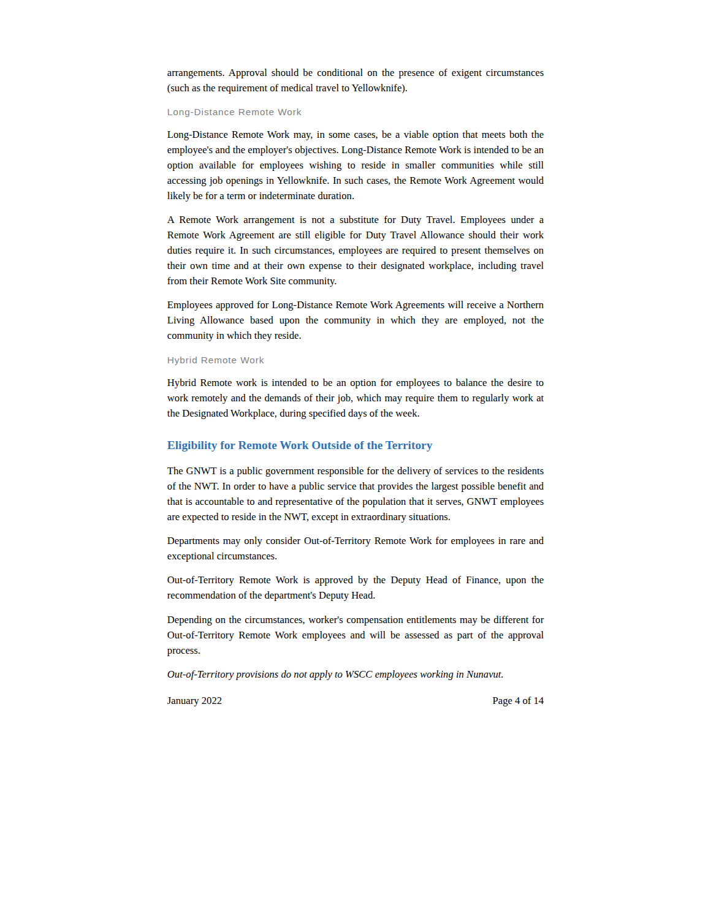arrangements. Approval should be conditional on the presence of exigent circumstances (such as the requirement of medical travel to Yellowknife).
Long-Distance Remote Work
Long-Distance Remote Work may, in some cases, be a viable option that meets both the employee's and the employer's objectives. Long-Distance Remote Work is intended to be an option available for employees wishing to reside in smaller communities while still accessing job openings in Yellowknife. In such cases, the Remote Work Agreement would likely be for a term or indeterminate duration.
A Remote Work arrangement is not a substitute for Duty Travel. Employees under a Remote Work Agreement are still eligible for Duty Travel Allowance should their work duties require it. In such circumstances, employees are required to present themselves on their own time and at their own expense to their designated workplace, including travel from their Remote Work Site community.
Employees approved for Long-Distance Remote Work Agreements will receive a Northern Living Allowance based upon the community in which they are employed, not the community in which they reside.
Hybrid Remote Work
Hybrid Remote work is intended to be an option for employees to balance the desire to work remotely and the demands of their job, which may require them to regularly work at the Designated Workplace, during specified days of the week.
Eligibility for Remote Work Outside of the Territory
The GNWT is a public government responsible for the delivery of services to the residents of the NWT. In order to have a public service that provides the largest possible benefit and that is accountable to and representative of the population that it serves, GNWT employees are expected to reside in the NWT, except in extraordinary situations.
Departments may only consider Out-of-Territory Remote Work for employees in rare and exceptional circumstances.
Out-of-Territory Remote Work is approved by the Deputy Head of Finance, upon the recommendation of the department's Deputy Head.
Depending on the circumstances, worker's compensation entitlements may be different for Out-of-Territory Remote Work employees and will be assessed as part of the approval process.
Out-of-Territory provisions do not apply to WSCC employees working in Nunavut.
January 2022 Page 4 of 14